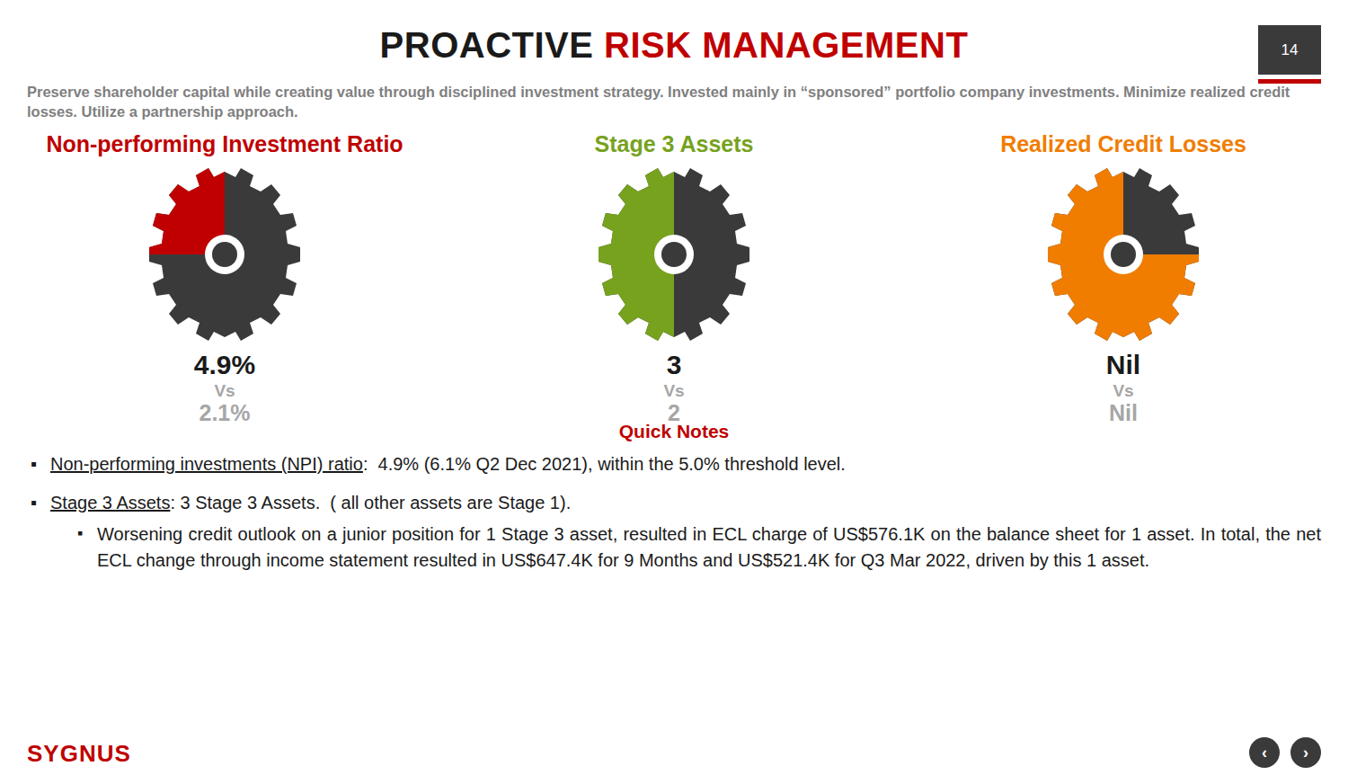14
PROACTIVE RISK MANAGEMENT
Preserve shareholder capital while creating value through disciplined investment strategy. Invested mainly in “sponsored” portfolio company investments. Minimize realized credit losses. Utilize a partnership approach.
Non-performing Investment Ratio
4.9%
Vs
2.1%
Stage 3 Assets
3
Vs
2
Realized Credit Losses
Nil
Vs
Nil
Quick Notes
Non-performing investments (NPI) ratio: 4.9% (6.1% Q2 Dec 2021), within the 5.0% threshold level.
Stage 3 Assets: 3 Stage 3 Assets. ( all other assets are Stage 1).
Worsening credit outlook on a junior position for 1 Stage 3 asset, resulted in ECL charge of US$576.1K on the balance sheet for 1 asset. In total, the net ECL change through income statement resulted in US$647.4K for 9 Months and US$521.4K for Q3 Mar 2022, driven by this 1 asset.
SYGNUS
‹
›